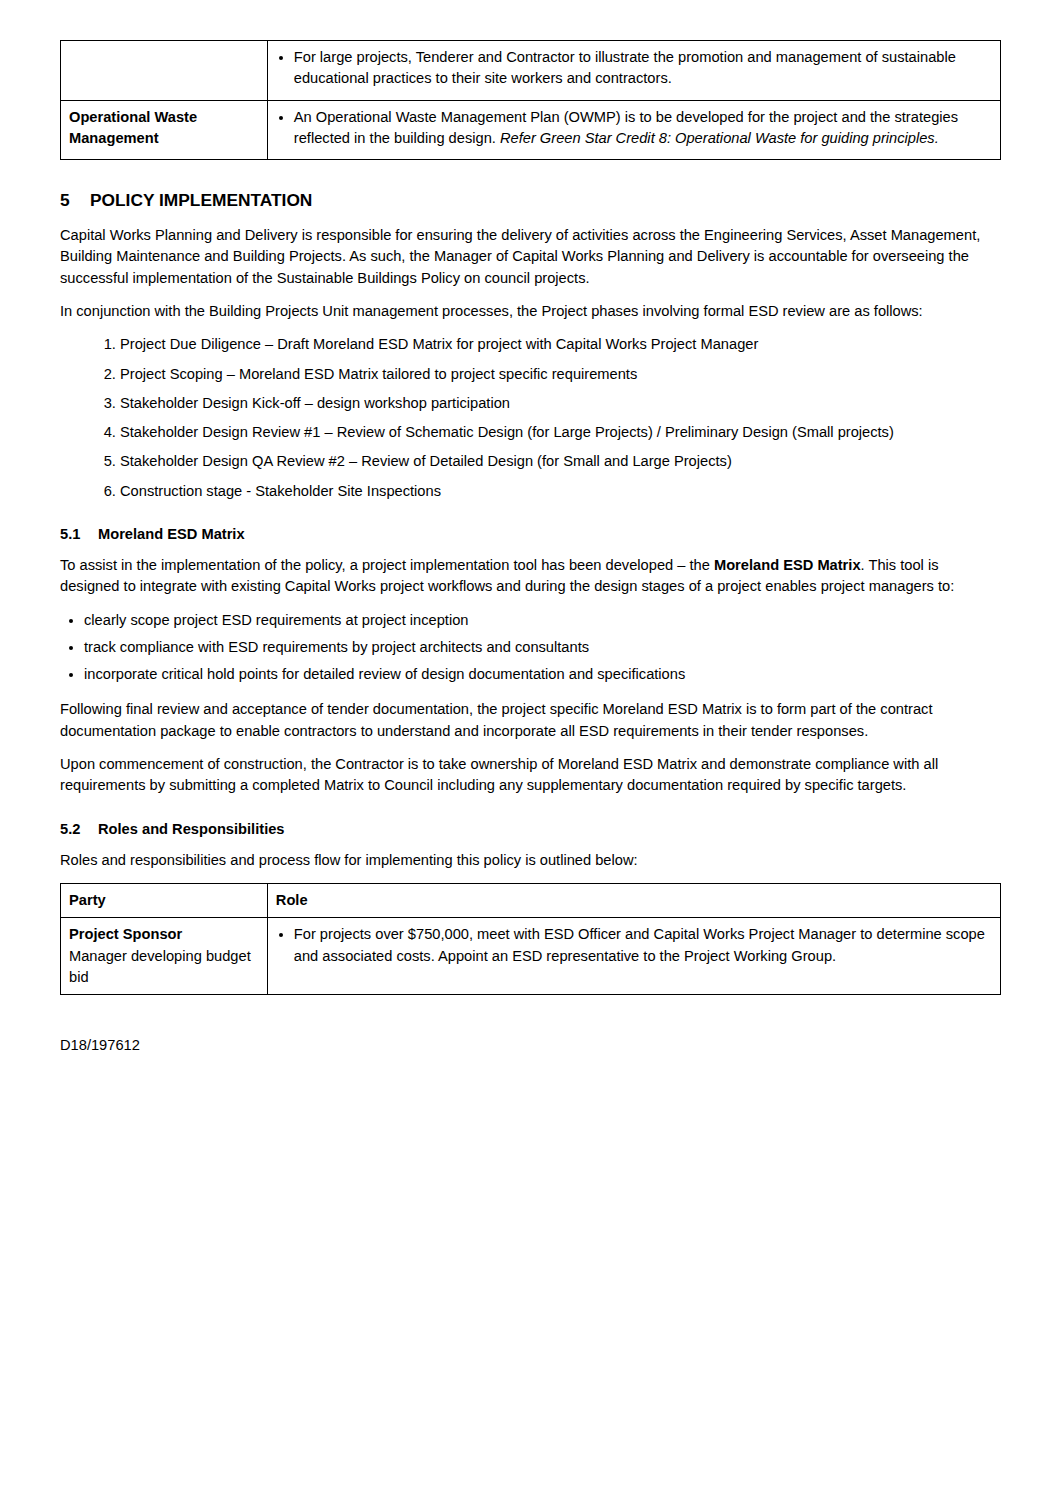| | For large projects, Tenderer and Contractor to illustrate the promotion and management of sustainable educational practices to their site workers and contractors. |
| Operational Waste Management | An Operational Waste Management Plan (OWMP) is to be developed for the project and the strategies reflected in the building design. Refer Green Star Credit 8: Operational Waste for guiding principles. |
5 POLICY IMPLEMENTATION
Capital Works Planning and Delivery is responsible for ensuring the delivery of activities across the Engineering Services, Asset Management, Building Maintenance and Building Projects. As such, the Manager of Capital Works Planning and Delivery is accountable for overseeing the successful implementation of the Sustainable Buildings Policy on council projects.
In conjunction with the Building Projects Unit management processes, the Project phases involving formal ESD review are as follows:
Project Due Diligence – Draft Moreland ESD Matrix for project with Capital Works Project Manager
Project Scoping – Moreland ESD Matrix tailored to project specific requirements
Stakeholder Design Kick-off – design workshop participation
Stakeholder Design Review #1 – Review of Schematic Design (for Large Projects) / Preliminary Design (Small projects)
Stakeholder Design QA Review #2 – Review of Detailed Design (for Small and Large Projects)
Construction stage - Stakeholder Site Inspections
5.1 Moreland ESD Matrix
To assist in the implementation of the policy, a project implementation tool has been developed – the Moreland ESD Matrix. This tool is designed to integrate with existing Capital Works project workflows and during the design stages of a project enables project managers to:
clearly scope project ESD requirements at project inception
track compliance with ESD requirements by project architects and consultants
incorporate critical hold points for detailed review of design documentation and specifications
Following final review and acceptance of tender documentation, the project specific Moreland ESD Matrix is to form part of the contract documentation package to enable contractors to understand and incorporate all ESD requirements in their tender responses.
Upon commencement of construction, the Contractor is to take ownership of Moreland ESD Matrix and demonstrate compliance with all requirements by submitting a completed Matrix to Council including any supplementary documentation required by specific targets.
5.2 Roles and Responsibilities
Roles and responsibilities and process flow for implementing this policy is outlined below:
| Party | Role |
| Project Sponsor Manager developing budget bid | For projects over $750,000, meet with ESD Officer and Capital Works Project Manager to determine scope and associated costs. Appoint an ESD representative to the Project Working Group. |
D18/197612